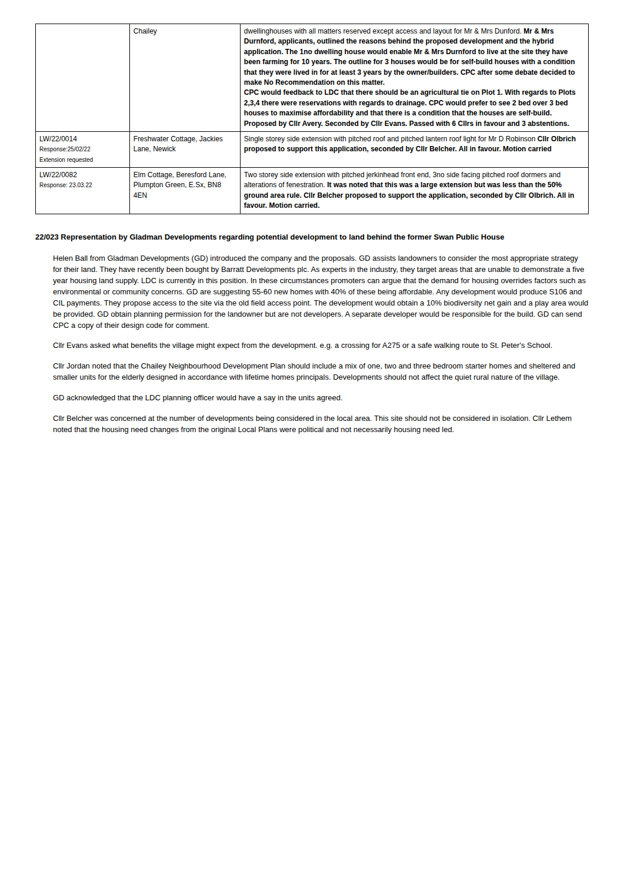| | Chailey | dwellinghouses with all matters reserved except access and layout for Mr & Mrs Dunford. Mr & Mrs Durnford, applicants, outlined the reasons behind the proposed development and the hybrid application. The 1no dwelling house would enable Mr & Mrs Durnford to live at the site they have been farming for 10 years. The outline for 3 houses would be for self-build houses with a condition that they were lived in for at least 3 years by the owner/builders. CPC after some debate decided to make No Recommendation on this matter. CPC would feedback to LDC that there should be an agricultural tie on Plot 1. With regards to Plots 2,3,4 there were reservations with regards to drainage. CPC would prefer to see 2 bed over 3 bed houses to maximise affordability and that there is a condition that the houses are self-build. Proposed by Cllr Avery. Seconded by Cllr Evans. Passed with 6 Cllrs in favour and 3 abstentions. |
| LW/22/0014 Response:25/02/22 Extension requested | Freshwater Cottage, Jackies Lane, Newick | Single storey side extension with pitched roof and pitched lantern roof light for Mr D Robinson Cllr Olbrich proposed to support this application, seconded by Cllr Belcher. All in favour. Motion carried |
| LW/22/0082 Response: 23.03.22 | Elm Cottage, Beresford Lane, Plumpton Green, E.Sx, BN8 4EN | Two storey side extension with pitched jerkinhead front end, 3no side facing pitched roof dormers and alterations of fenestration. It was noted that this was a large extension but was less than the 50% ground area rule. Cllr Belcher proposed to support the application, seconded by Cllr Olbrich. All in favour. Motion carried. |
22/023 Representation by Gladman Developments regarding potential development to land behind the former Swan Public House
Helen Ball from Gladman Developments (GD) introduced the company and the proposals. GD assists landowners to consider the most appropriate strategy for their land. They have recently been bought by Barratt Developments plc. As experts in the industry, they target areas that are unable to demonstrate a five year housing land supply. LDC is currently in this position. In these circumstances promoters can argue that the demand for housing overrides factors such as environmental or community concerns. GD are suggesting 55-60 new homes with 40% of these being affordable. Any development would produce S106 and CIL payments. They propose access to the site via the old field access point. The development would obtain a 10% biodiversity net gain and a play area would be provided. GD obtain planning permission for the landowner but are not developers. A separate developer would be responsible for the build. GD can send CPC a copy of their design code for comment.
Cllr Evans asked what benefits the village might expect from the development. e.g. a crossing for A275 or a safe walking route to St. Peter's School.
Cllr Jordan noted that the Chailey Neighbourhood Development Plan should include a mix of one, two and three bedroom starter homes and sheltered and smaller units for the elderly designed in accordance with lifetime homes principals. Developments should not affect the quiet rural nature of the village.
GD acknowledged that the LDC planning officer would have a say in the units agreed.
Cllr Belcher was concerned at the number of developments being considered in the local area. This site should not be considered in isolation. Cllr Lethem noted that the housing need changes from the original Local Plans were political and not necessarily housing need led.